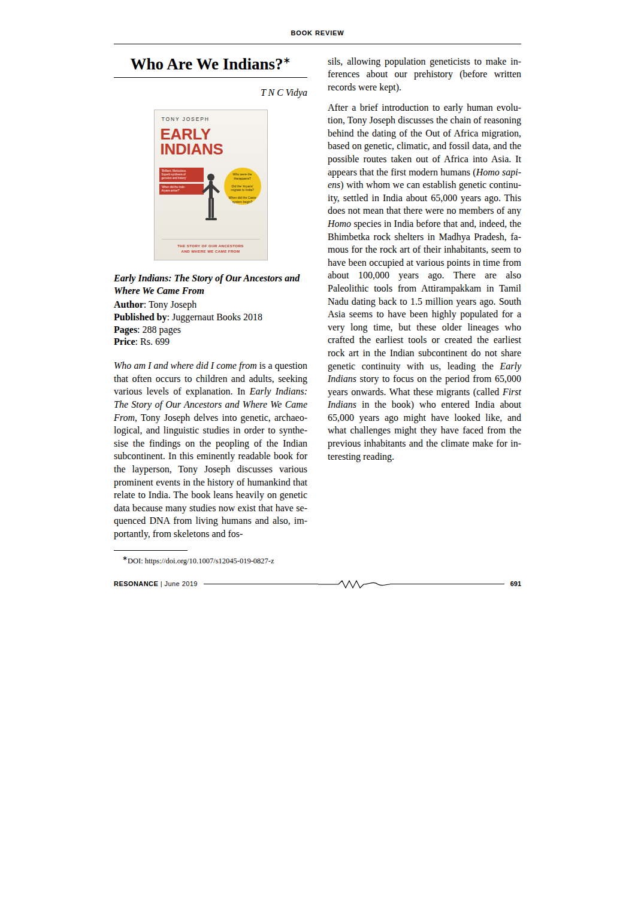BOOK REVIEW
Who Are We Indians?∗
T N C Vidya
TONY JOSEPH
EARLY INDIANS
'Brilliant. Meticulous.
Superb synthesis of
genetics and history'
'When did the Indo-
Aryans arrive?'
Who were the
Harappans?
Did the 'Aryans'
migrate to India?
When did the Caste
system begin?
THE STORY OF OUR ANCESTORS
AND WHERE WE CAME FROM
Early Indians: The Story of Our Ancestors and Where We Came From
Author: Tony Joseph
Published by: Juggernaut Books 2018
Pages: 288 pages
Price: Rs. 699
Who am I and where did I come from is a question that often occurs to children and adults, seeking various levels of explanation. In Early Indians: The Story of Our Ancestors and Where We Came From, Tony Joseph delves into genetic, archaeological, and linguistic studies in order to synthesise the findings on the peopling of the Indian subcontinent. In this eminently readable book for the layperson, Tony Joseph discusses various prominent events in the history of humankind that relate to India. The book leans heavily on genetic data because many studies now exist that have sequenced DNA from living humans and also, importantly, from skeletons and fos-
∗DOI: https://doi.org/10.1007/s12045-019-0827-z
sils, allowing population geneticists to make inferences about our prehistory (before written records were kept).
After a brief introduction to early human evolution, Tony Joseph discusses the chain of reasoning behind the dating of the Out of Africa migration, based on genetic, climatic, and fossil data, and the possible routes taken out of Africa into Asia. It appears that the first modern humans (Homo sapiens) with whom we can establish genetic continuity, settled in India about 65,000 years ago. This does not mean that there were no members of any Homo species in India before that and, indeed, the Bhimbetka rock shelters in Madhya Pradesh, famous for the rock art of their inhabitants, seem to have been occupied at various points in time from about 100,000 years ago. There are also Paleolithic tools from Attirampakkam in Tamil Nadu dating back to 1.5 million years ago. South Asia seems to have been highly populated for a very long time, but these older lineages who crafted the earliest tools or created the earliest rock art in the Indian subcontinent do not share genetic continuity with us, leading the Early Indians story to focus on the period from 65,000 years onwards. What these migrants (called First Indians in the book) who entered India about 65,000 years ago might have looked like, and what challenges might they have faced from the previous inhabitants and the climate make for interesting reading.
RESONANCE | June 2019
691